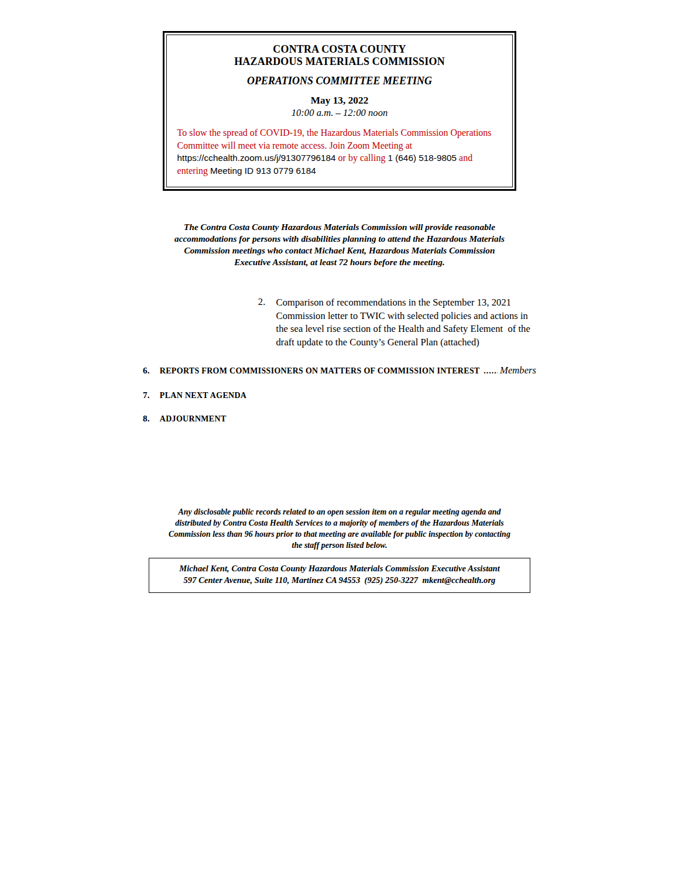CONTRA COSTA COUNTY
HAZARDOUS MATERIALS COMMISSION
OPERATIONS COMMITTEE MEETING
May 13, 2022
10:00 a.m. – 12:00 noon
To slow the spread of COVID-19, the Hazardous Materials Commission Operations Committee will meet via remote access. Join Zoom Meeting at https://cchealth.zoom.us/j/91307796184 or by calling 1 (646) 518-9805 and entering Meeting ID 913 0779 6184
The Contra Costa County Hazardous Materials Commission will provide reasonable accommodations for persons with disabilities planning to attend the Hazardous Materials Commission meetings who contact Michael Kent, Hazardous Materials Commission Executive Assistant, at least 72 hours before the meeting.
2.
Comparison of recommendations in the September 13, 2021 Commission letter to TWIC with selected policies and actions in the sea level rise section of the Health and Safety Element of the draft update to the County’s General Plan (attached)
6.
REPORTS FROM COMMISSIONERS ON MATTERS OF COMMISSION INTEREST
........................
Members
7.
PLAN NEXT AGENDA
8.
ADJOURNMENT
Any disclosable public records related to an open session item on a regular meeting agenda and distributed by Contra Costa Health Services to a majority of members of the Hazardous Materials Commission less than 96 hours prior to that meeting are available for public inspection by contacting the staff person listed below.
Michael Kent, Contra Costa County Hazardous Materials Commission Executive Assistant
597 Center Avenue, Suite 110, Martinez CA 94553 (925) 250-3227 mkent@cchealth.org